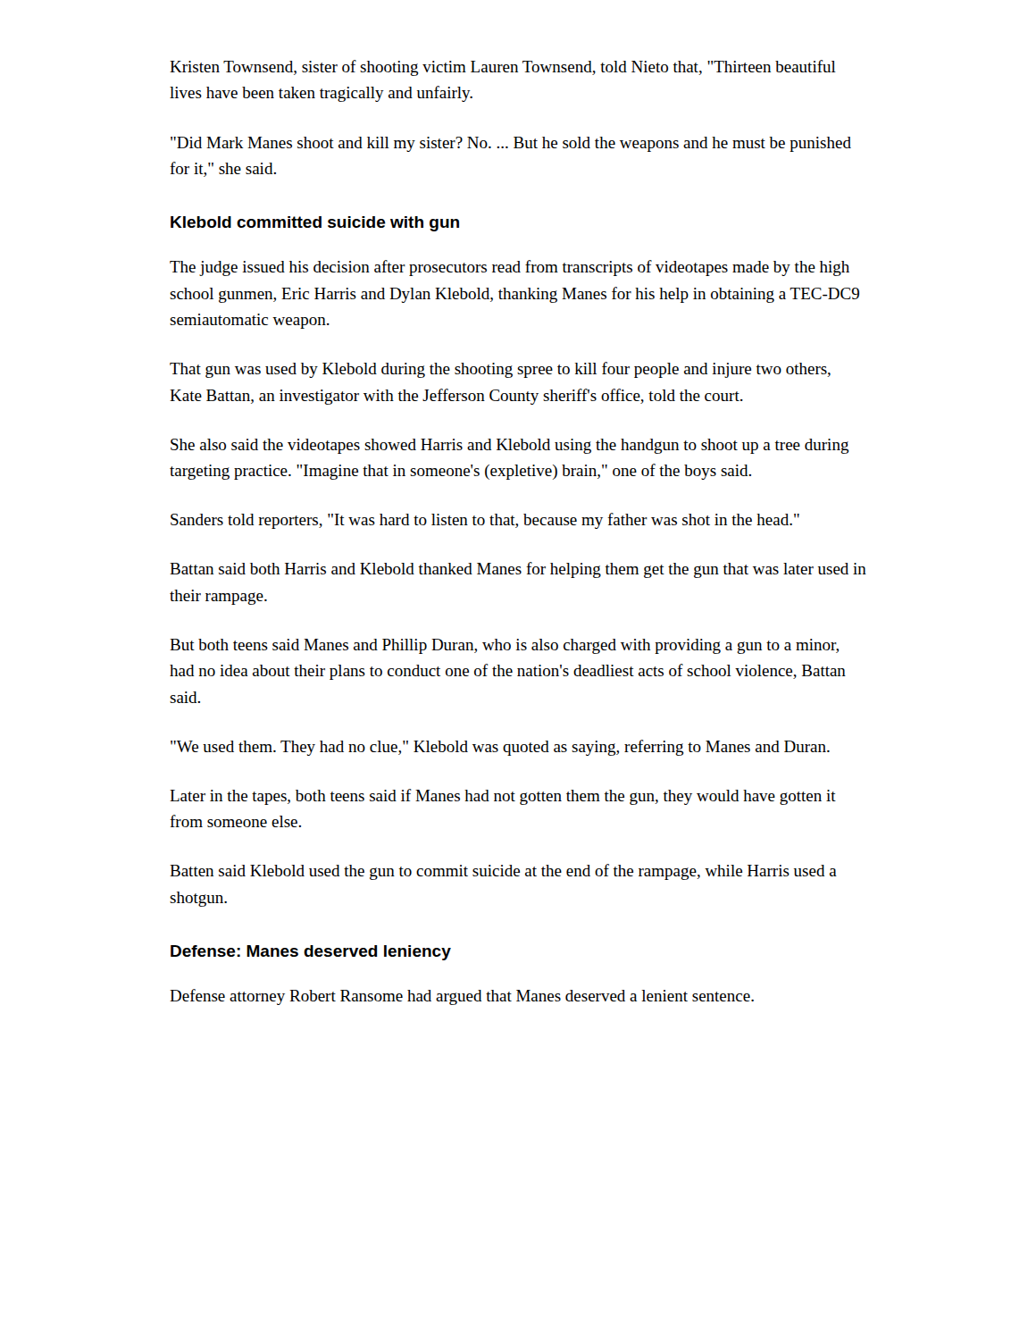Kristen Townsend, sister of shooting victim Lauren Townsend, told Nieto that, "Thirteen beautiful lives have been taken tragically and unfairly.
"Did Mark Manes shoot and kill my sister? No. ... But he sold the weapons and he must be punished for it," she said.
Klebold committed suicide with gun
The judge issued his decision after prosecutors read from transcripts of videotapes made by the high school gunmen, Eric Harris and Dylan Klebold, thanking Manes for his help in obtaining a TEC-DC9 semiautomatic weapon.
That gun was used by Klebold during the shooting spree to kill four people and injure two others, Kate Battan, an investigator with the Jefferson County sheriff's office, told the court.
She also said the videotapes showed Harris and Klebold using the handgun to shoot up a tree during targeting practice. "Imagine that in someone's (expletive) brain," one of the boys said.
Sanders told reporters, "It was hard to listen to that, because my father was shot in the head."
Battan said both Harris and Klebold thanked Manes for helping them get the gun that was later used in their rampage.
But both teens said Manes and Phillip Duran, who is also charged with providing a gun to a minor, had no idea about their plans to conduct one of the nation's deadliest acts of school violence, Battan said.
"We used them. They had no clue," Klebold was quoted as saying, referring to Manes and Duran.
Later in the tapes, both teens said if Manes had not gotten them the gun, they would have gotten it from someone else.
Batten said Klebold used the gun to commit suicide at the end of the rampage, while Harris used a shotgun.
Defense: Manes deserved leniency
Defense attorney Robert Ransome had argued that Manes deserved a lenient sentence.